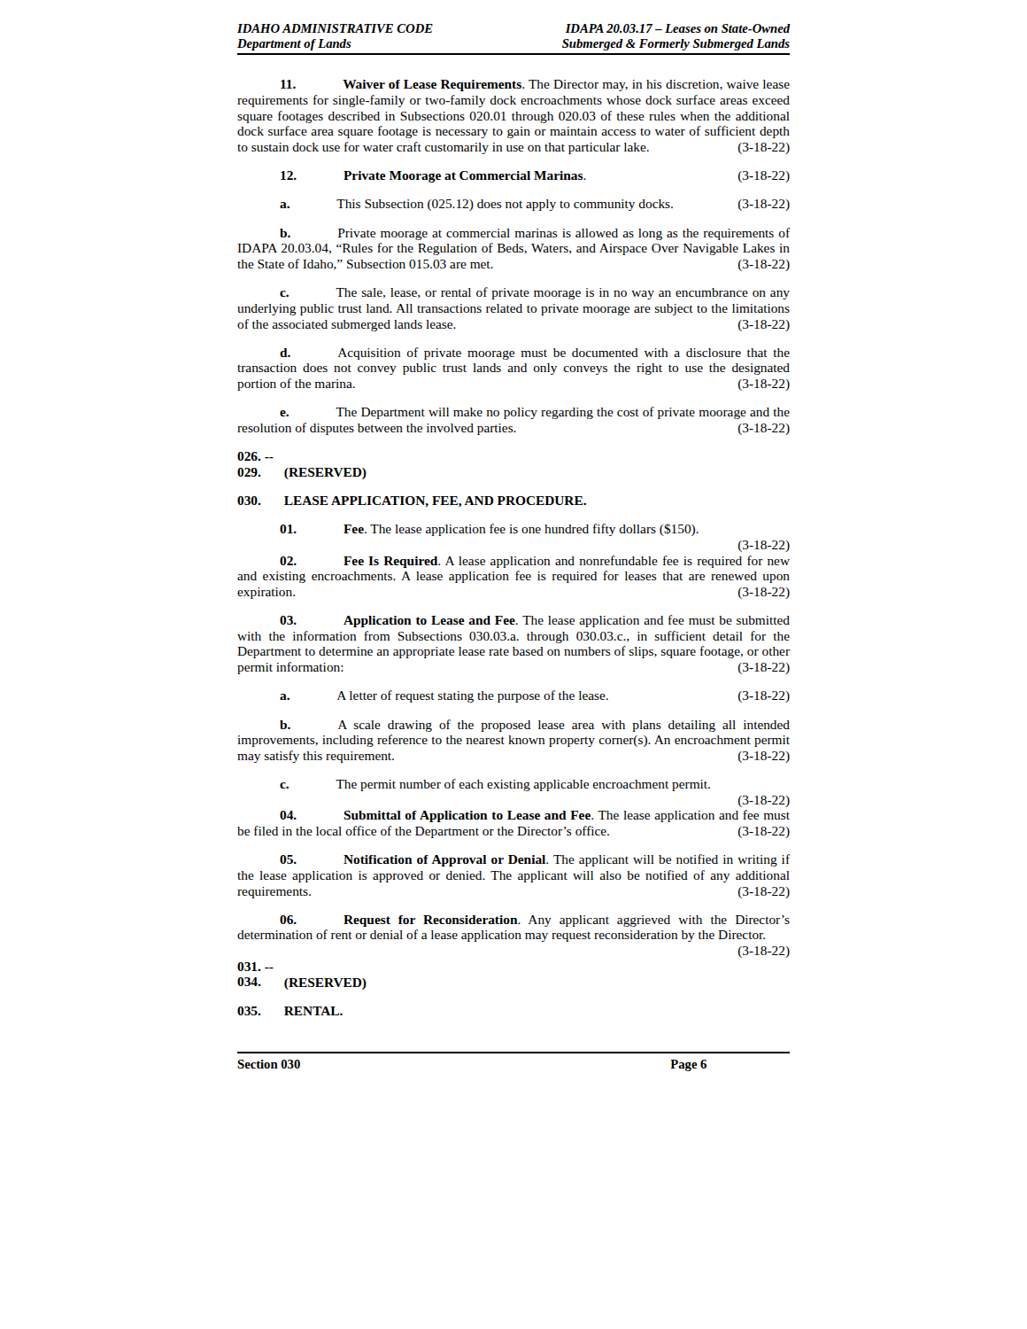| IDAHO ADMINISTRATIVE CODE Department of Lands | IDAPA 20.03.17 – Leases on State-Owned Submerged & Formerly Submerged Lands |
11. Waiver of Lease Requirements. The Director may, in his discretion, waive lease requirements for single-family or two-family dock encroachments whose dock surface areas exceed square footages described in Subsections 020.01 through 020.03 of these rules when the additional dock surface area square footage is necessary to gain or maintain access to water of sufficient depth to sustain dock use for water craft customarily in use on that particular lake.(3-18-22)
12. Private Moorage at Commercial Marinas.(3-18-22)
a. This Subsection (025.12) does not apply to community docks.(3-18-22)
b. Private moorage at commercial marinas is allowed as long as the requirements of IDAPA 20.03.04, “Rules for the Regulation of Beds, Waters, and Airspace Over Navigable Lakes in the State of Idaho,” Subsection 015.03 are met.(3-18-22)
c. The sale, lease, or rental of private moorage is in no way an encumbrance on any underlying public trust land. All transactions related to private moorage are subject to the limitations of the associated submerged lands lease.(3-18-22)
d. Acquisition of private moorage must be documented with a disclosure that the transaction does not convey public trust lands and only conveys the right to use the designated portion of the marina.(3-18-22)
e. The Department will make no policy regarding the cost of private moorage and the resolution of disputes between the involved parties.(3-18-22)
026. -- 029.(RESERVED)
030. LEASE APPLICATION, FEE, AND PROCEDURE.
01. Fee. The lease application fee is one hundred fifty dollars ($150).(3-18-22)
02. Fee Is Required. A lease application and nonrefundable fee is required for new and existing encroachments. A lease application fee is required for leases that are renewed upon expiration.(3-18-22)
03. Application to Lease and Fee. The lease application and fee must be submitted with the information from Subsections 030.03.a. through 030.03.c., in sufficient detail for the Department to determine an appropriate lease rate based on numbers of slips, square footage, or other permit information:(3-18-22)
a. A letter of request stating the purpose of the lease.(3-18-22)
b. A scale drawing of the proposed lease area with plans detailing all intended improvements, including reference to the nearest known property corner(s). An encroachment permit may satisfy this requirement.(3-18-22)
c. The permit number of each existing applicable encroachment permit.(3-18-22)
04. Submittal of Application to Lease and Fee. The lease application and fee must be filed in the local office of the Department or the Director’s office.(3-18-22)
05. Notification of Approval or Denial. The applicant will be notified in writing if the lease application is approved or denied. The applicant will also be notified of any additional requirements.(3-18-22)
06. Request for Reconsideration. Any applicant aggrieved with the Director’s determination of rent or denial of a lease application may request reconsideration by the Director.(3-18-22)
031. -- 034.(RESERVED)
035. RENTAL.
| Section 030 | Page 6 |